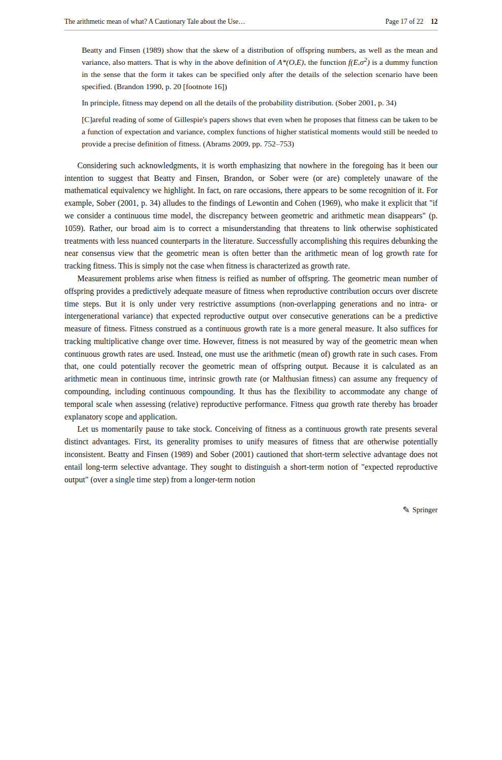The arithmetic mean of what? A Cautionary Tale about the Use… Page 17 of 22 12
Beatty and Finsen (1989) show that the skew of a distribution of offspring numbers, as well as the mean and variance, also matters. That is why in the above definition of A*(O,E), the function f(E,σ2) is a dummy function in the sense that the form it takes can be specified only after the details of the selection scenario have been specified. (Brandon 1990, p. 20 [footnote 16])
In principle, fitness may depend on all the details of the probability distribution. (Sober 2001, p. 34)
[C]areful reading of some of Gillespie's papers shows that even when he proposes that fitness can be taken to be a function of expectation and variance, complex functions of higher statistical moments would still be needed to provide a precise definition of fitness. (Abrams 2009, pp. 752–753)
Considering such acknowledgments, it is worth emphasizing that nowhere in the foregoing has it been our intention to suggest that Beatty and Finsen, Brandon, or Sober were (or are) completely unaware of the mathematical equivalency we highlight. In fact, on rare occasions, there appears to be some recognition of it. For example, Sober (2001, p. 34) alludes to the findings of Lewontin and Cohen (1969), who make it explicit that "if we consider a continuous time model, the discrepancy between geometric and arithmetic mean disappears" (p. 1059). Rather, our broad aim is to correct a misunderstanding that threatens to link otherwise sophisticated treatments with less nuanced counterparts in the literature. Successfully accomplishing this requires debunking the near consensus view that the geometric mean is often better than the arithmetic mean of log growth rate for tracking fitness. This is simply not the case when fitness is characterized as growth rate.
Measurement problems arise when fitness is reified as number of offspring. The geometric mean number of offspring provides a predictively adequate measure of fitness when reproductive contribution occurs over discrete time steps. But it is only under very restrictive assumptions (non-overlapping generations and no intra- or intergenerational variance) that expected reproductive output over consecutive generations can be a predictive measure of fitness. Fitness construed as a continuous growth rate is a more general measure. It also suffices for tracking multiplicative change over time. However, fitness is not measured by way of the geometric mean when continuous growth rates are used. Instead, one must use the arithmetic (mean of) growth rate in such cases. From that, one could potentially recover the geometric mean of offspring output. Because it is calculated as an arithmetic mean in continuous time, intrinsic growth rate (or Malthusian fitness) can assume any frequency of compounding, including continuous compounding. It thus has the flexibility to accommodate any change of temporal scale when assessing (relative) reproductive performance. Fitness qua growth rate thereby has broader explanatory scope and application.
Let us momentarily pause to take stock. Conceiving of fitness as a continuous growth rate presents several distinct advantages. First, its generality promises to unify measures of fitness that are otherwise potentially inconsistent. Beatty and Finsen (1989) and Sober (2001) cautioned that short-term selective advantage does not entail long-term selective advantage. They sought to distinguish a short-term notion of "expected reproductive output" (over a single time step) from a longer-term notion
✎ Springer